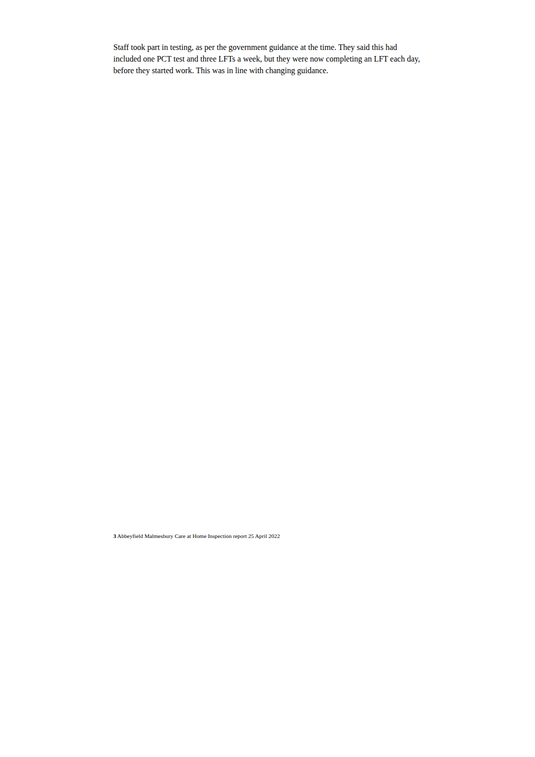Staff took part in testing, as per the government guidance at the time. They said this had included one PCT test and three LFTs a week, but they were now completing an LFT each day, before they started work. This was in line with changing guidance.
3 Abbeyfield Malmesbury Care at Home Inspection report 25 April 2022